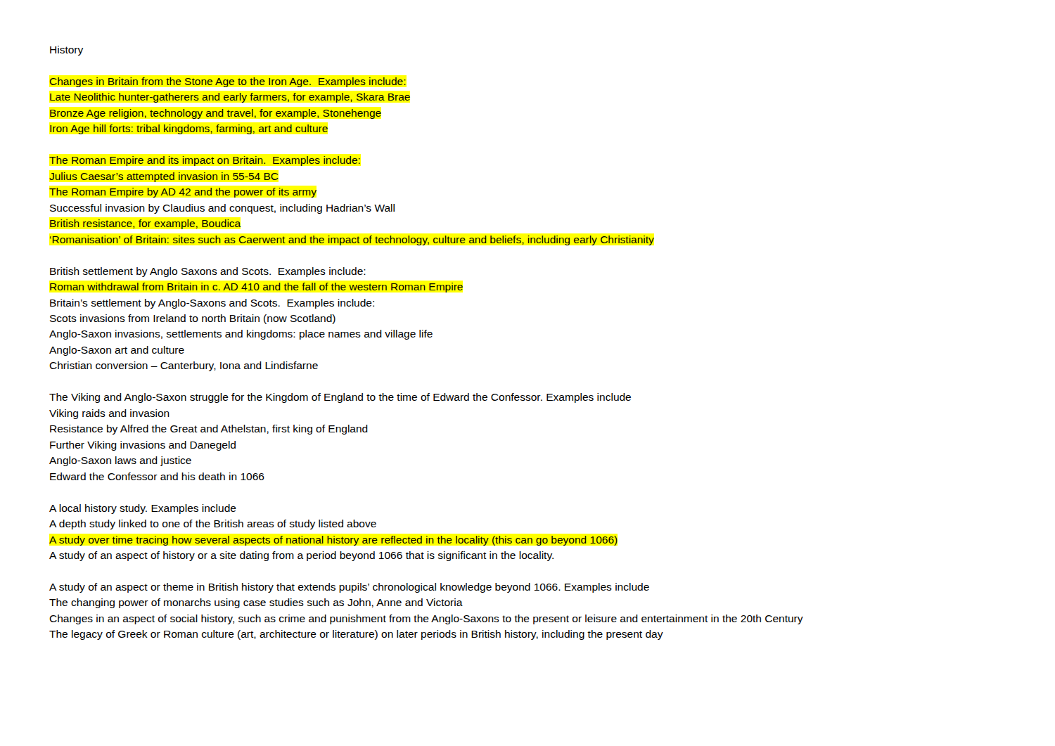History
Changes in Britain from the Stone Age to the Iron Age. Examples include:
Late Neolithic hunter-gatherers and early farmers, for example, Skara Brae
Bronze Age religion, technology and travel, for example, Stonehenge
Iron Age hill forts: tribal kingdoms, farming, art and culture
The Roman Empire and its impact on Britain. Examples include:
Julius Caesar’s attempted invasion in 55-54 BC
The Roman Empire by AD 42 and the power of its army
Successful invasion by Claudius and conquest, including Hadrian’s Wall
British resistance, for example, Boudica
‘Romanisation’ of Britain: sites such as Caerwent and the impact of technology, culture and beliefs, including early Christianity
British settlement by Anglo Saxons and Scots. Examples include:
Roman withdrawal from Britain in c. AD 410 and the fall of the western Roman Empire
Britain’s settlement by Anglo-Saxons and Scots. Examples include:
Scots invasions from Ireland to north Britain (now Scotland)
Anglo-Saxon invasions, settlements and kingdoms: place names and village life
Anglo-Saxon art and culture
Christian conversion – Canterbury, Iona and Lindisfarne
The Viking and Anglo-Saxon struggle for the Kingdom of England to the time of Edward the Confessor. Examples include
Viking raids and invasion
Resistance by Alfred the Great and Athelstan, first king of England
Further Viking invasions and Danegeld
Anglo-Saxon laws and justice
Edward the Confessor and his death in 1066
A local history study. Examples include
A depth study linked to one of the British areas of study listed above
A study over time tracing how several aspects of national history are reflected in the locality (this can go beyond 1066)
A study of an aspect of history or a site dating from a period beyond 1066 that is significant in the locality.
A study of an aspect or theme in British history that extends pupils’ chronological knowledge beyond 1066. Examples include
The changing power of monarchs using case studies such as John, Anne and Victoria
Changes in an aspect of social history, such as crime and punishment from the Anglo-Saxons to the present or leisure and entertainment in the 20th Century
The legacy of Greek or Roman culture (art, architecture or literature) on later periods in British history, including the present day